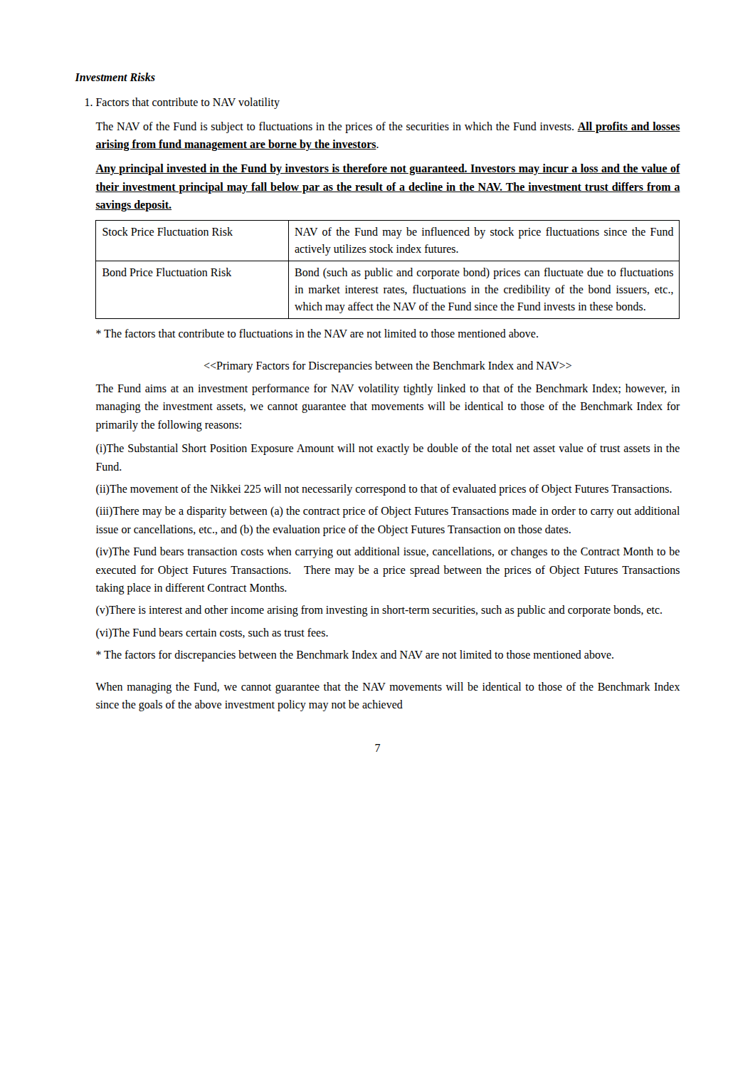Investment Risks
Factors that contribute to NAV volatility
The NAV of the Fund is subject to fluctuations in the prices of the securities in which the Fund invests. All profits and losses arising from fund management are borne by the investors.
Any principal invested in the Fund by investors is therefore not guaranteed. Investors may incur a loss and the value of their investment principal may fall below par as the result of a decline in the NAV. The investment trust differs from a savings deposit.
| Stock Price Fluctuation Risk | NAV of the Fund may be influenced by stock price fluctuations since the Fund actively utilizes stock index futures. |
| Bond Price Fluctuation Risk | Bond (such as public and corporate bond) prices can fluctuate due to fluctuations in market interest rates, fluctuations in the credibility of the bond issuers, etc., which may affect the NAV of the Fund since the Fund invests in these bonds. |
* The factors that contribute to fluctuations in the NAV are not limited to those mentioned above.
<<Primary Factors for Discrepancies between the Benchmark Index and NAV>>
The Fund aims at an investment performance for NAV volatility tightly linked to that of the Benchmark Index; however, in managing the investment assets, we cannot guarantee that movements will be identical to those of the Benchmark Index for primarily the following reasons:
(i)The Substantial Short Position Exposure Amount will not exactly be double of the total net asset value of trust assets in the Fund.
(ii)The movement of the Nikkei 225 will not necessarily correspond to that of evaluated prices of Object Futures Transactions.
(iii)There may be a disparity between (a) the contract price of Object Futures Transactions made in order to carry out additional issue or cancellations, etc., and (b) the evaluation price of the Object Futures Transaction on those dates.
(iv)The Fund bears transaction costs when carrying out additional issue, cancellations, or changes to the Contract Month to be executed for Object Futures Transactions. There may be a price spread between the prices of Object Futures Transactions taking place in different Contract Months.
(v)There is interest and other income arising from investing in short-term securities, such as public and corporate bonds, etc.
(vi)The Fund bears certain costs, such as trust fees.
* The factors for discrepancies between the Benchmark Index and NAV are not limited to those mentioned above.
When managing the Fund, we cannot guarantee that the NAV movements will be identical to those of the Benchmark Index since the goals of the above investment policy may not be achieved
7